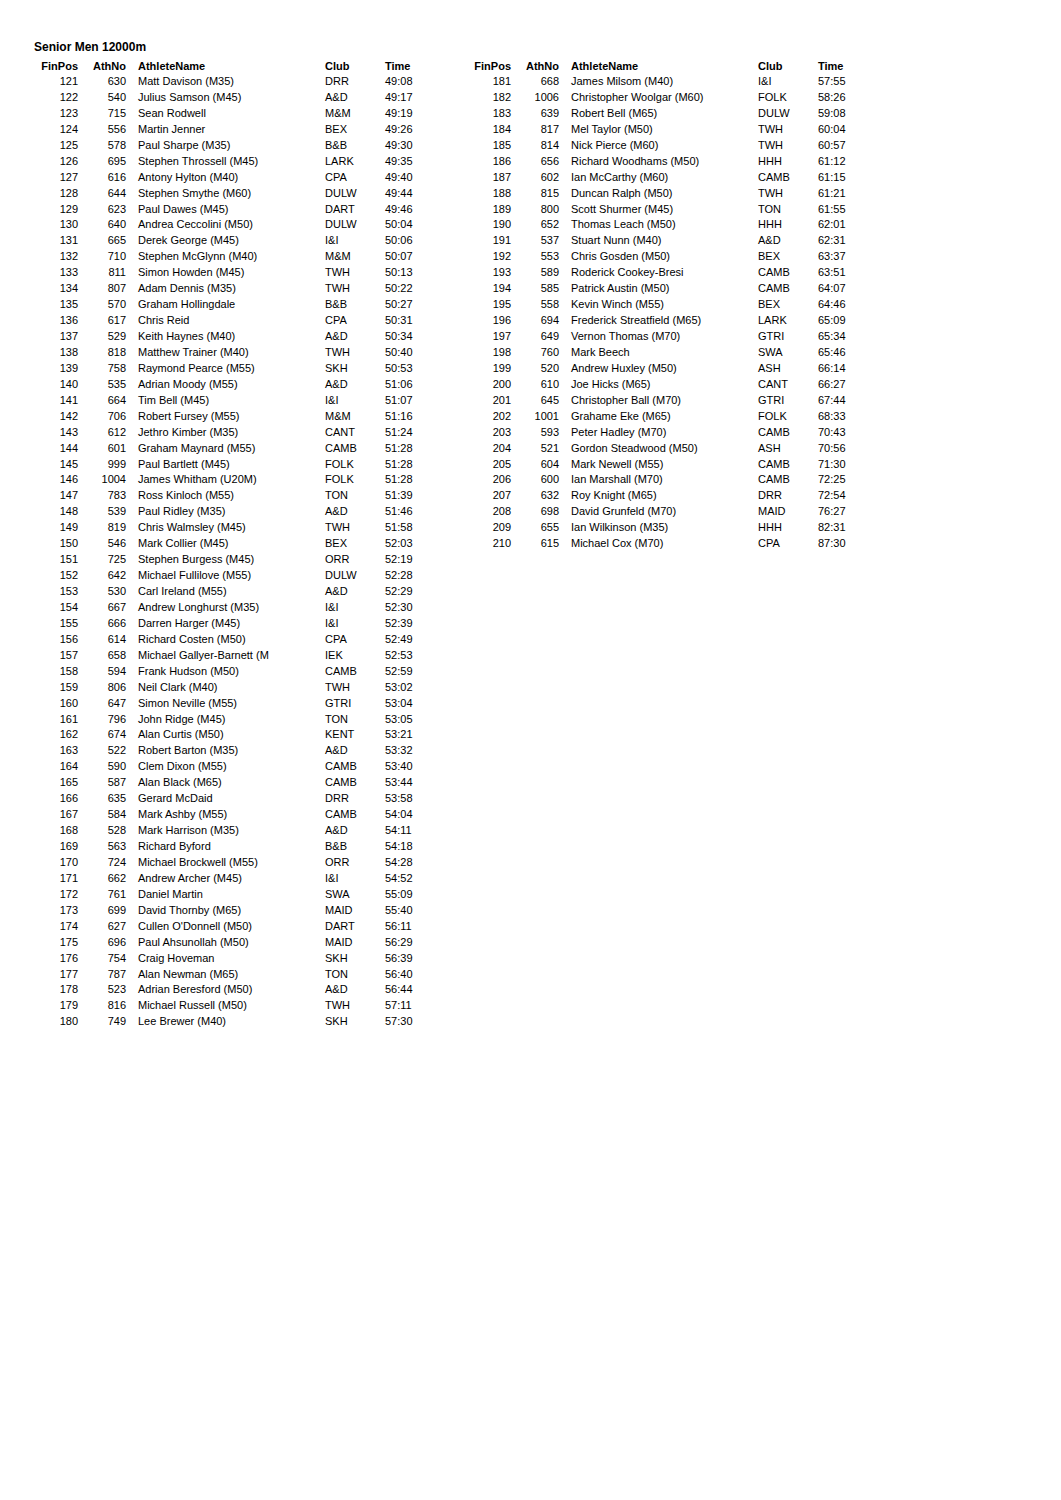Senior Men 12000m
| FinPos | AthNo | AthleteName | Club | Time |
| --- | --- | --- | --- | --- |
| 121 | 630 | Matt Davison (M35) | DRR | 49:08 |
| 122 | 540 | Julius Samson (M45) | A&D | 49:17 |
| 123 | 715 | Sean Rodwell | M&M | 49:19 |
| 124 | 556 | Martin Jenner | BEX | 49:26 |
| 125 | 578 | Paul Sharpe (M35) | B&B | 49:30 |
| 126 | 695 | Stephen Throssell (M45) | LARK | 49:35 |
| 127 | 616 | Antony Hylton (M40) | CPA | 49:40 |
| 128 | 644 | Stephen Smythe (M60) | DULW | 49:44 |
| 129 | 623 | Paul Dawes (M45) | DART | 49:46 |
| 130 | 640 | Andrea Ceccolini (M50) | DULW | 50:04 |
| 131 | 665 | Derek George (M45) | I&I | 50:06 |
| 132 | 710 | Stephen McGlynn (M40) | M&M | 50:07 |
| 133 | 811 | Simon Howden (M45) | TWH | 50:13 |
| 134 | 807 | Adam Dennis (M35) | TWH | 50:22 |
| 135 | 570 | Graham Hollingdale | B&B | 50:27 |
| 136 | 617 | Chris Reid | CPA | 50:31 |
| 137 | 529 | Keith Haynes (M40) | A&D | 50:34 |
| 138 | 818 | Matthew Trainer (M40) | TWH | 50:40 |
| 139 | 758 | Raymond Pearce (M55) | SKH | 50:53 |
| 140 | 535 | Adrian Moody (M55) | A&D | 51:06 |
| 141 | 664 | Tim Bell (M45) | I&I | 51:07 |
| 142 | 706 | Robert Fursey (M55) | M&M | 51:16 |
| 143 | 612 | Jethro Kimber (M35) | CANT | 51:24 |
| 144 | 601 | Graham Maynard (M55) | CAMB | 51:28 |
| 145 | 999 | Paul Bartlett (M45) | FOLK | 51:28 |
| 146 | 1004 | James Whitham (U20M) | FOLK | 51:28 |
| 147 | 783 | Ross Kinloch (M55) | TON | 51:39 |
| 148 | 539 | Paul Ridley (M35) | A&D | 51:46 |
| 149 | 819 | Chris Walmsley (M45) | TWH | 51:58 |
| 150 | 546 | Mark Collier (M45) | BEX | 52:03 |
| 151 | 725 | Stephen Burgess (M45) | ORR | 52:19 |
| 152 | 642 | Michael Fullilove (M55) | DULW | 52:28 |
| 153 | 530 | Carl Ireland (M55) | A&D | 52:29 |
| 154 | 667 | Andrew Longhurst (M35) | I&I | 52:30 |
| 155 | 666 | Darren Harger (M45) | I&I | 52:39 |
| 156 | 614 | Richard Costen (M50) | CPA | 52:49 |
| 157 | 658 | Michael Gallyer-Barnett (M | IEK | 52:53 |
| 158 | 594 | Frank Hudson (M50) | CAMB | 52:59 |
| 159 | 806 | Neil Clark (M40) | TWH | 53:02 |
| 160 | 647 | Simon Neville (M55) | GTRI | 53:04 |
| 161 | 796 | John Ridge (M45) | TON | 53:05 |
| 162 | 674 | Alan Curtis (M50) | KENT | 53:21 |
| 163 | 522 | Robert Barton (M35) | A&D | 53:32 |
| 164 | 590 | Clem Dixon (M55) | CAMB | 53:40 |
| 165 | 587 | Alan Black (M65) | CAMB | 53:44 |
| 166 | 635 | Gerard McDaid | DRR | 53:58 |
| 167 | 584 | Mark Ashby (M55) | CAMB | 54:04 |
| 168 | 528 | Mark Harrison (M35) | A&D | 54:11 |
| 169 | 563 | Richard Byford | B&B | 54:18 |
| 170 | 724 | Michael Brockwell (M55) | ORR | 54:28 |
| 171 | 662 | Andrew Archer (M45) | I&I | 54:52 |
| 172 | 761 | Daniel Martin | SWA | 55:09 |
| 173 | 699 | David Thornby (M65) | MAID | 55:40 |
| 174 | 627 | Cullen O'Donnell (M50) | DART | 56:11 |
| 175 | 696 | Paul Ahsunollah (M50) | MAID | 56:29 |
| 176 | 754 | Craig Hoveman | SKH | 56:39 |
| 177 | 787 | Alan Newman (M65) | TON | 56:40 |
| 178 | 523 | Adrian Beresford (M50) | A&D | 56:44 |
| 179 | 816 | Michael Russell (M50) | TWH | 57:11 |
| 180 | 749 | Lee Brewer (M40) | SKH | 57:30 |
| FinPos | AthNo | AthleteName | Club | Time |
| --- | --- | --- | --- | --- |
| 181 | 668 | James Milsom (M40) | I&I | 57:55 |
| 182 | 1006 | Christopher Woolgar (M60) | FOLK | 58:26 |
| 183 | 639 | Robert Bell (M65) | DULW | 59:08 |
| 184 | 817 | Mel Taylor (M50) | TWH | 60:04 |
| 185 | 814 | Nick Pierce (M60) | TWH | 60:57 |
| 186 | 656 | Richard Woodhams (M50) | HHH | 61:12 |
| 187 | 602 | Ian McCarthy (M60) | CAMB | 61:15 |
| 188 | 815 | Duncan Ralph (M50) | TWH | 61:21 |
| 189 | 800 | Scott Shurmer (M45) | TON | 61:55 |
| 190 | 652 | Thomas Leach (M50) | HHH | 62:01 |
| 191 | 537 | Stuart Nunn (M40) | A&D | 62:31 |
| 192 | 553 | Chris Gosden (M50) | BEX | 63:37 |
| 193 | 589 | Roderick Cookey-Bresi | CAMB | 63:51 |
| 194 | 585 | Patrick Austin (M50) | CAMB | 64:07 |
| 195 | 558 | Kevin Winch (M55) | BEX | 64:46 |
| 196 | 694 | Frederick Streatfield (M65) | LARK | 65:09 |
| 197 | 649 | Vernon Thomas (M70) | GTRI | 65:34 |
| 198 | 760 | Mark Beech | SWA | 65:46 |
| 199 | 520 | Andrew Huxley (M50) | ASH | 66:14 |
| 200 | 610 | Joe Hicks (M65) | CANT | 66:27 |
| 201 | 645 | Christopher Ball (M70) | GTRI | 67:44 |
| 202 | 1001 | Grahame Eke (M65) | FOLK | 68:33 |
| 203 | 593 | Peter Hadley (M70) | CAMB | 70:43 |
| 204 | 521 | Gordon Steadwood (M50) | ASH | 70:56 |
| 205 | 604 | Mark Newell (M55) | CAMB | 71:30 |
| 206 | 600 | Ian Marshall (M70) | CAMB | 72:25 |
| 207 | 632 | Roy Knight (M65) | DRR | 72:54 |
| 208 | 698 | David Grunfeld (M70) | MAID | 76:27 |
| 209 | 655 | Ian Wilkinson (M35) | HHH | 82:31 |
| 210 | 615 | Michael Cox (M70) | CPA | 87:30 |